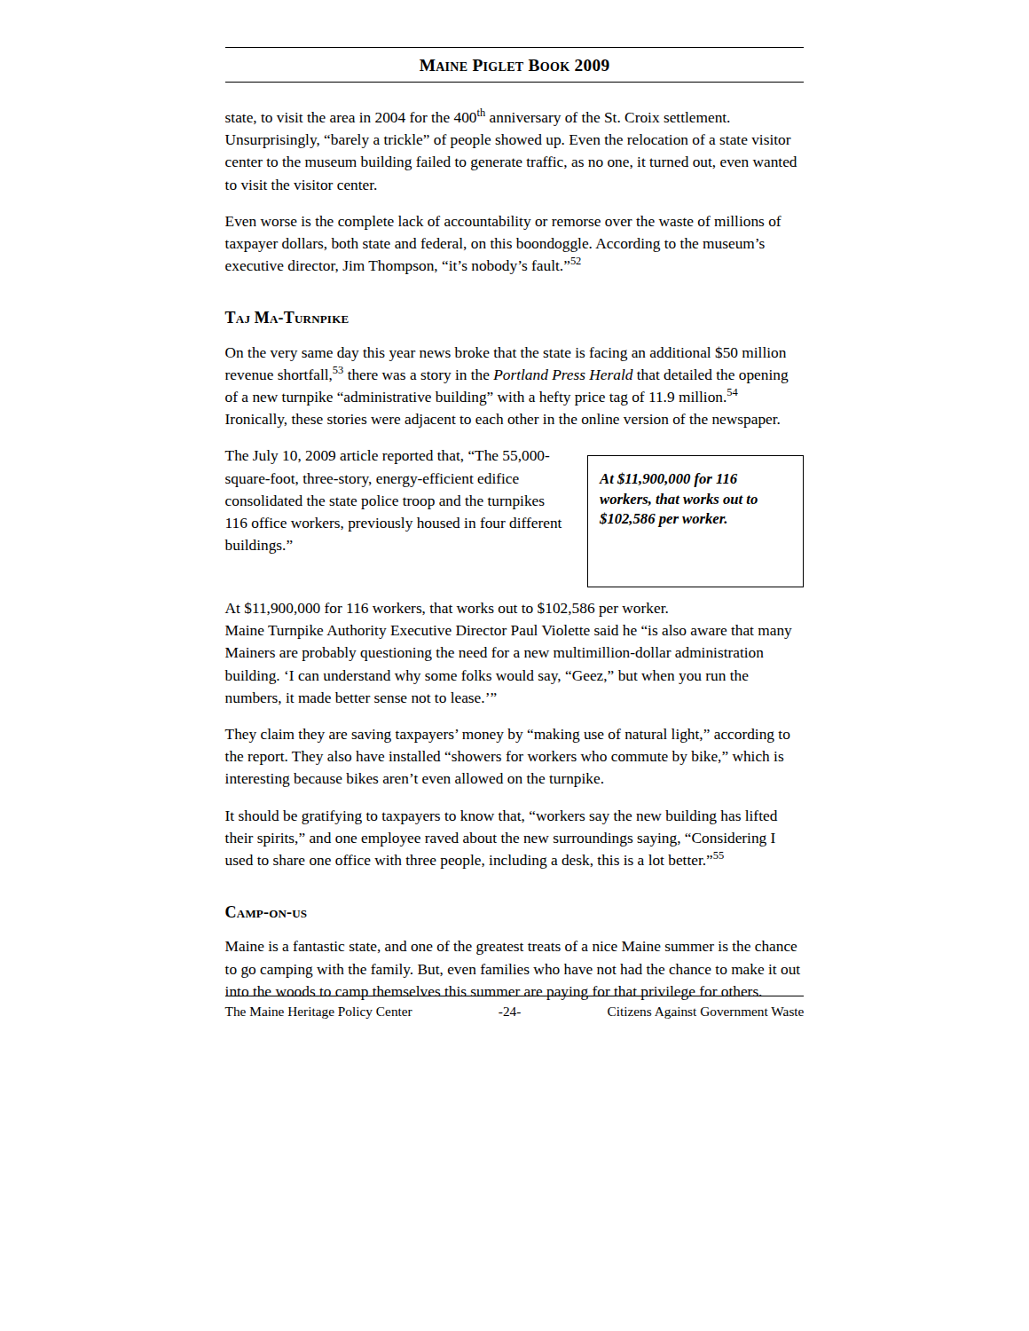Maine Piglet Book 2009
state, to visit the area in 2004 for the 400th anniversary of the St. Croix settlement. Unsurprisingly, “barely a trickle” of people showed up. Even the relocation of a state visitor center to the museum building failed to generate traffic, as no one, it turned out, even wanted to visit the visitor center.
Even worse is the complete lack of accountability or remorse over the waste of millions of taxpayer dollars, both state and federal, on this boondoggle. According to the museum’s executive director, Jim Thompson, “it’s nobody’s fault.”52
Taj Ma-Turnpike
On the very same day this year news broke that the state is facing an additional $50 million revenue shortfall,53 there was a story in the Portland Press Herald that detailed the opening of a new turnpike “administrative building” with a hefty price tag of 11.9 million.54 Ironically, these stories were adjacent to each other in the online version of the newspaper.
At $11,900,000 for 116 workers, that works out to $102,586 per worker.
The July 10, 2009 article reported that, “The 55,000-square-foot, three-story, energy-efficient edifice consolidated the state police troop and the turnpikes 116 office workers, previously housed in four different buildings.”
At $11,900,000 for 116 workers, that works out to $102,586 per worker.
Maine Turnpike Authority Executive Director Paul Violette said he “is also aware that many Mainers are probably questioning the need for a new multimillion-dollar administration building. ‘I can understand why some folks would say, “Geez,” but when you run the numbers, it made better sense not to lease.’”
They claim they are saving taxpayers’ money by “making use of natural light,” according to the report. They also have installed “showers for workers who commute by bike,” which is interesting because bikes aren’t even allowed on the turnpike.
It should be gratifying to taxpayers to know that, “workers say the new building has lifted their spirits,” and one employee raved about the new surroundings saying, “Considering I used to share one office with three people, including a desk, this is a lot better.”55
Camp-on-us
Maine is a fantastic state, and one of the greatest treats of a nice Maine summer is the chance to go camping with the family. But, even families who have not had the chance to make it out into the woods to camp themselves this summer are paying for that privilege for others.
The Maine Heritage Policy Center
-24-
Citizens Against Government Waste